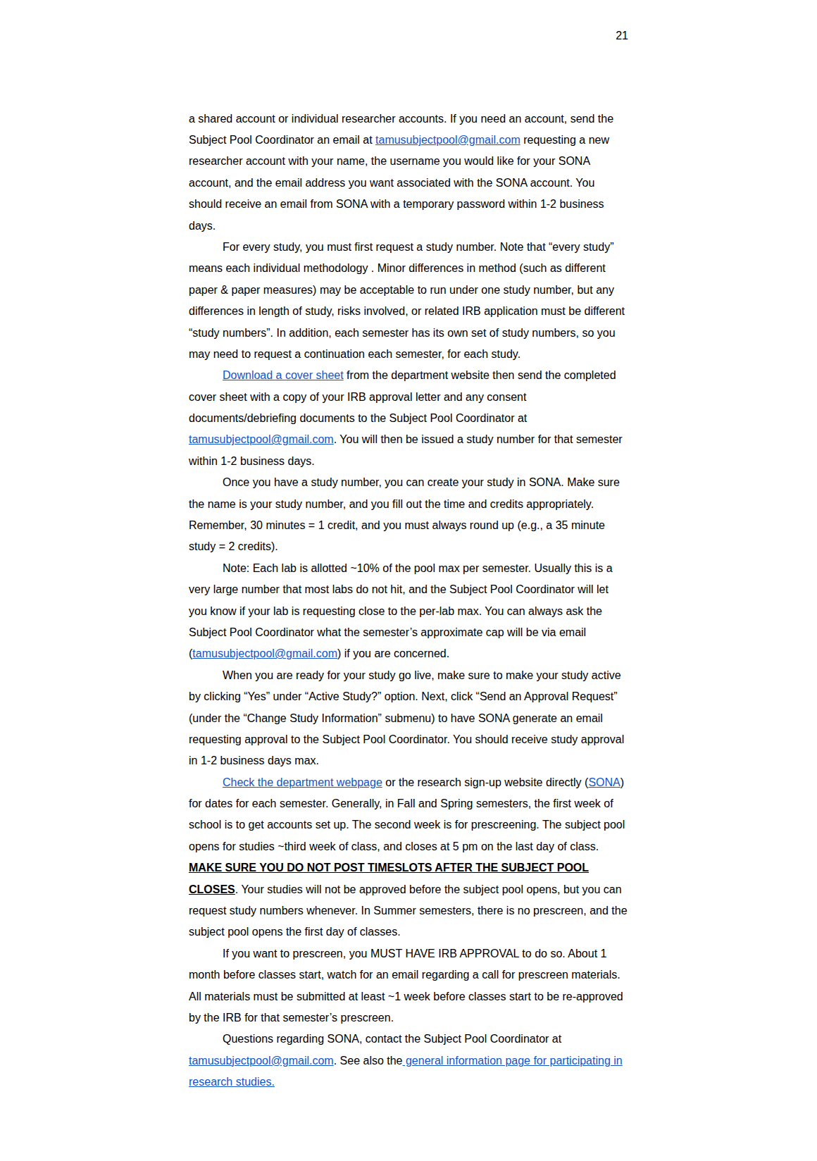21
a shared account or individual researcher accounts. If you need an account, send the Subject Pool Coordinator an email at tamusubjectpool@gmail.com requesting a new researcher account with your name, the username you would like for your SONA account, and the email address you want associated with the SONA account. You should receive an email from SONA with a temporary password within 1-2 business days.
For every study, you must first request a study number. Note that “every study” means each individual methodology . Minor differences in method (such as different paper & paper measures) may be acceptable to run under one study number, but any differences in length of study, risks involved, or related IRB application must be different “study numbers”. In addition, each semester has its own set of study numbers, so you may need to request a continuation each semester, for each study.
Download a cover sheet from the department website then send the completed cover sheet with a copy of your IRB approval letter and any consent documents/debriefing documents to the Subject Pool Coordinator at tamusubjectpool@gmail.com. You will then be issued a study number for that semester within 1-2 business days.
Once you have a study number, you can create your study in SONA. Make sure the name is your study number, and you fill out the time and credits appropriately. Remember, 30 minutes = 1 credit, and you must always round up (e.g., a 35 minute study = 2 credits).
Note: Each lab is allotted ~10% of the pool max per semester. Usually this is a very large number that most labs do not hit, and the Subject Pool Coordinator will let you know if your lab is requesting close to the per-lab max. You can always ask the Subject Pool Coordinator what the semester’s approximate cap will be via email (tamusubjectpool@gmail.com) if you are concerned.
When you are ready for your study go live, make sure to make your study active by clicking “Yes” under “Active Study?” option. Next, click “Send an Approval Request” (under the “Change Study Information” submenu) to have SONA generate an email requesting approval to the Subject Pool Coordinator. You should receive study approval in 1-2 business days max.
Check the department webpage or the research sign-up website directly (SONA) for dates for each semester. Generally, in Fall and Spring semesters, the first week of school is to get accounts set up. The second week is for prescreening. The subject pool opens for studies ~third week of class, and closes at 5 pm on the last day of class. MAKE SURE YOU DO NOT POST TIMESLOTS AFTER THE SUBJECT POOL CLOSES. Your studies will not be approved before the subject pool opens, but you can request study numbers whenever. In Summer semesters, there is no prescreen, and the subject pool opens the first day of classes.
If you want to prescreen, you MUST HAVE IRB APPROVAL to do so. About 1 month before classes start, watch for an email regarding a call for prescreen materials. All materials must be submitted at least ~1 week before classes start to be re-approved by the IRB for that semester’s prescreen.
Questions regarding SONA, contact the Subject Pool Coordinator at tamusubjectpool@gmail.com. See also the general information page for participating in research studies.